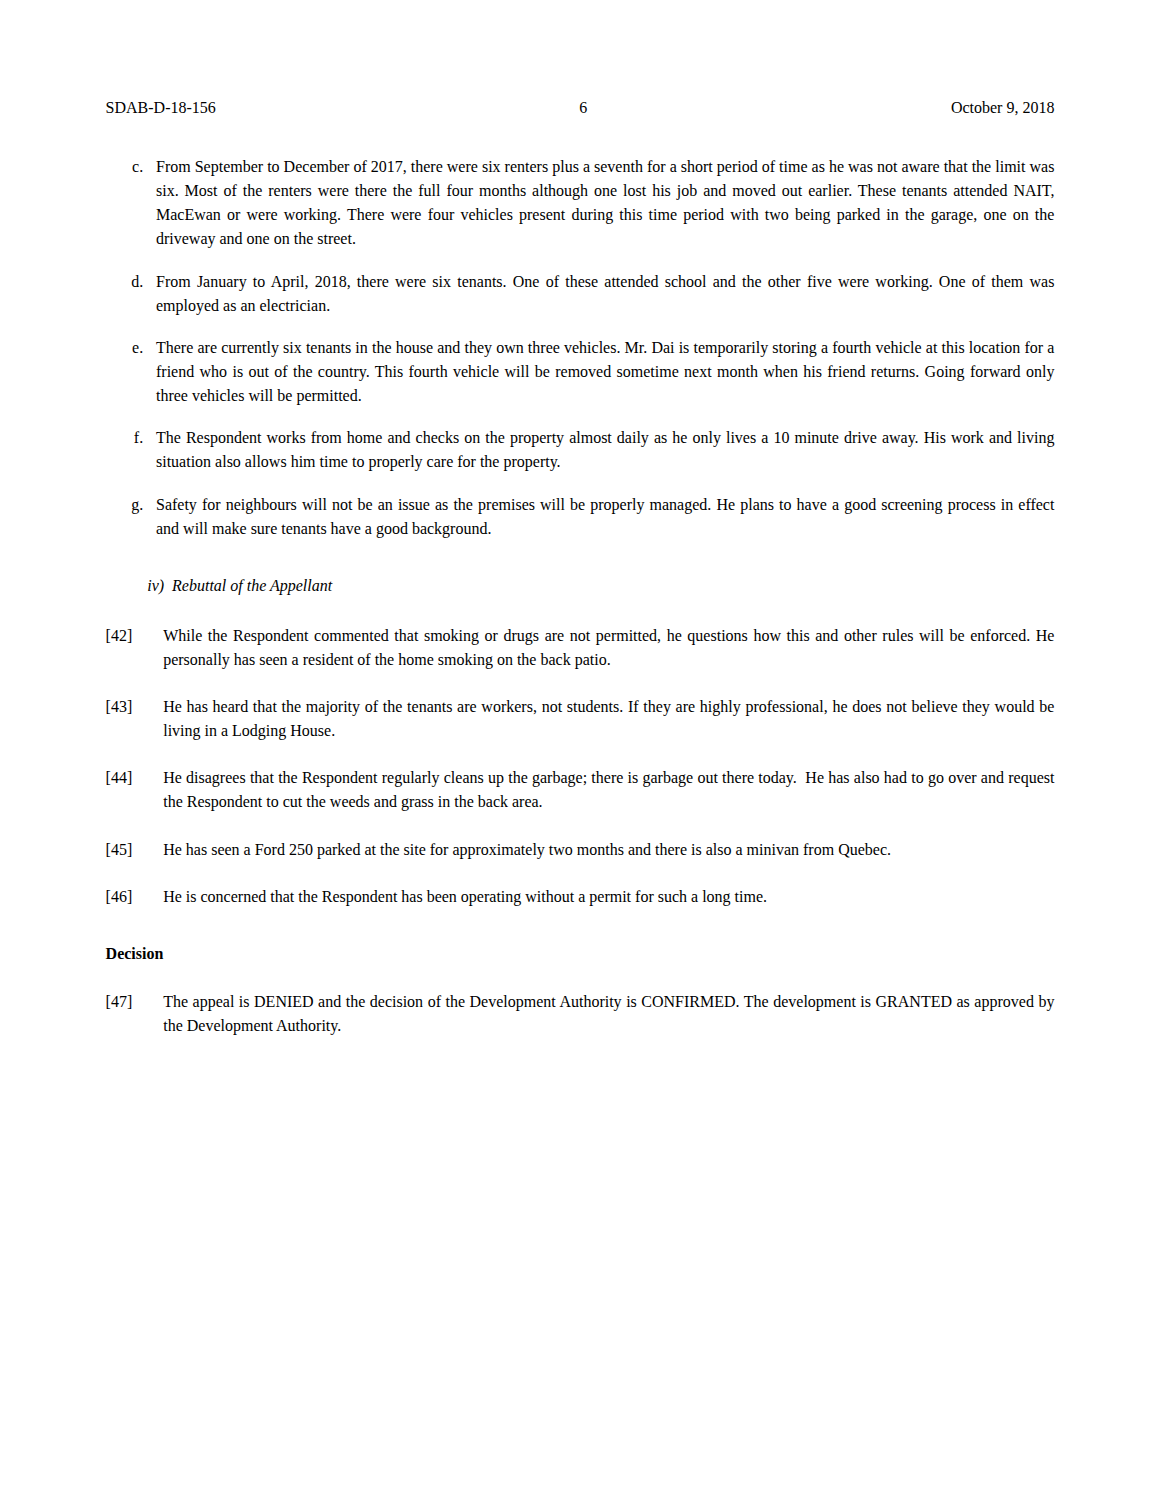SDAB-D-18-156 6 October 9, 2018
From September to December of 2017, there were six renters plus a seventh for a short period of time as he was not aware that the limit was six. Most of the renters were there the full four months although one lost his job and moved out earlier. These tenants attended NAIT, MacEwan or were working. There were four vehicles present during this time period with two being parked in the garage, one on the driveway and one on the street.
From January to April, 2018, there were six tenants. One of these attended school and the other five were working. One of them was employed as an electrician.
There are currently six tenants in the house and they own three vehicles. Mr. Dai is temporarily storing a fourth vehicle at this location for a friend who is out of the country. This fourth vehicle will be removed sometime next month when his friend returns. Going forward only three vehicles will be permitted.
The Respondent works from home and checks on the property almost daily as he only lives a 10 minute drive away. His work and living situation also allows him time to properly care for the property.
Safety for neighbours will not be an issue as the premises will be properly managed. He plans to have a good screening process in effect and will make sure tenants have a good background.
iv) Rebuttal of the Appellant
[42]
While the Respondent commented that smoking or drugs are not permitted, he questions how this and other rules will be enforced. He personally has seen a resident of the home smoking on the back patio.
[43]
He has heard that the majority of the tenants are workers, not students. If they are highly professional, he does not believe they would be living in a Lodging House.
[44]
He disagrees that the Respondent regularly cleans up the garbage; there is garbage out there today. He has also had to go over and request the Respondent to cut the weeds and grass in the back area.
[45]
He has seen a Ford 250 parked at the site for approximately two months and there is also a minivan from Quebec.
[46]
He is concerned that the Respondent has been operating without a permit for such a long time.
Decision
[47]
The appeal is DENIED and the decision of the Development Authority is CONFIRMED. The development is GRANTED as approved by the Development Authority.